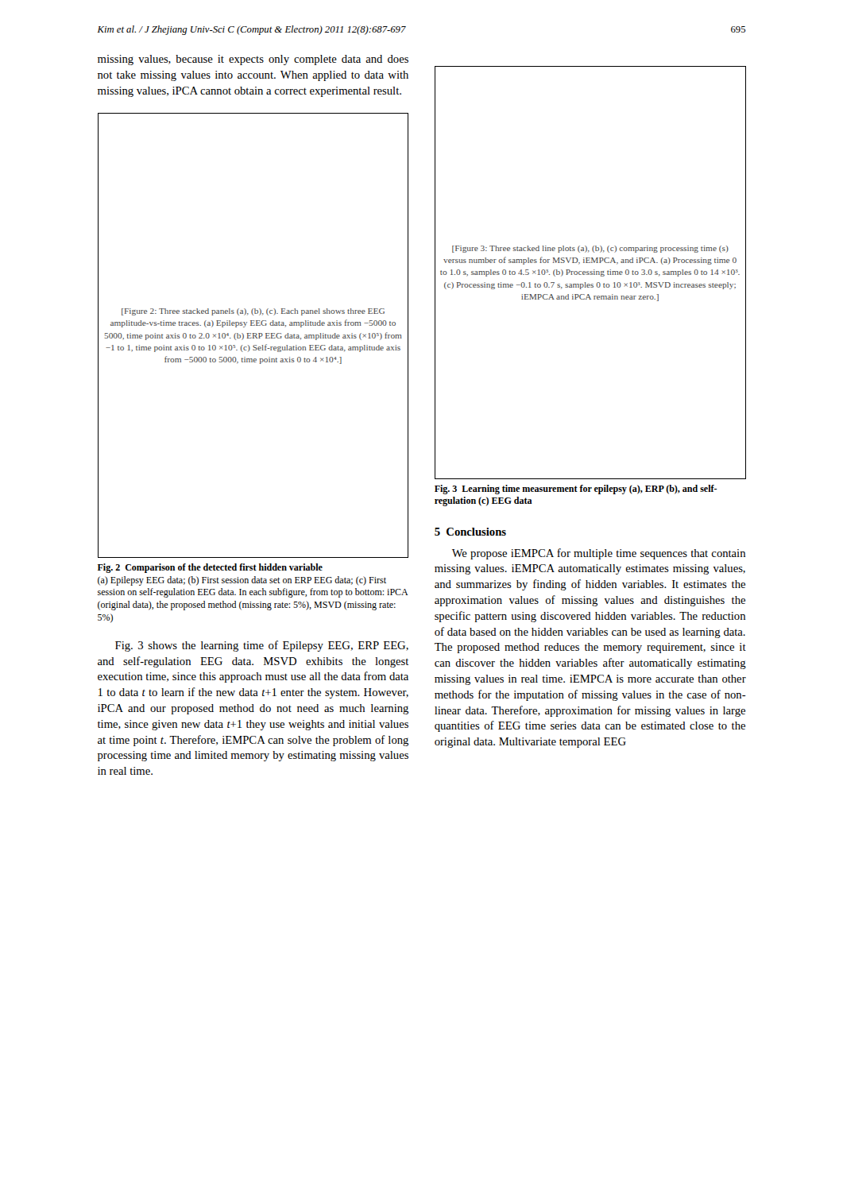Kim et al. / J Zhejiang Univ-Sci C (Comput & Electron) 2011 12(8):687-697 695
missing values, because it expects only complete data and does not take missing values into account. When applied to data with missing values, iPCA cannot obtain a correct experimental result.
[Figure 2: Three stacked panels (a), (b), (c). Each panel shows three EEG amplitude-vs-time traces. (a) Epilepsy EEG data, amplitude axis from −5000 to 5000, time point axis 0 to 2.0 ×10⁴. (b) ERP EEG data, amplitude axis (×10⁵) from −1 to 1, time point axis 0 to 10 ×10⁵. (c) Self-regulation EEG data, amplitude axis from −5000 to 5000, time point axis 0 to 4 ×10⁴.]
Fig. 2 Comparison of the detected first hidden variable
(a) Epilepsy EEG data; (b) First session data set on ERP EEG data; (c) First session on self-regulation EEG data. In each subfigure, from top to bottom: iPCA (original data), the proposed method (missing rate: 5%), MSVD (missing rate: 5%)
Fig. 3 shows the learning time of Epilepsy EEG, ERP EEG, and self-regulation EEG data. MSVD exhibits the longest execution time, since this approach must use all the data from data 1 to data t to learn if the new data t+1 enter the system. However, iPCA and our proposed method do not need as much learning time, since given new data t+1 they use weights and initial values at time point t. Therefore, iEMPCA can solve the problem of long processing time and limited memory by estimating missing values in real time.
[Figure 3: Three stacked line plots (a), (b), (c) comparing processing time (s) versus number of samples for MSVD, iEMPCA, and iPCA. (a) Processing time 0 to 1.0 s, samples 0 to 4.5 ×10³. (b) Processing time 0 to 3.0 s, samples 0 to 14 ×10³. (c) Processing time −0.1 to 0.7 s, samples 0 to 10 ×10³. MSVD increases steeply; iEMPCA and iPCA remain near zero.]
Fig. 3 Learning time measurement for epilepsy (a), ERP (b), and self-regulation (c) EEG data
5 Conclusions
We propose iEMPCA for multiple time sequences that contain missing values. iEMPCA automatically estimates missing values, and summarizes by finding of hidden variables. It estimates the approximation values of missing values and distinguishes the specific pattern using discovered hidden variables. The reduction of data based on the hidden variables can be used as learning data. The proposed method reduces the memory requirement, since it can discover the hidden variables after automatically estimating missing values in real time. iEMPCA is more accurate than other methods for the imputation of missing values in the case of non-linear data. Therefore, approximation for missing values in large quantities of EEG time series data can be estimated close to the original data. Multivariate temporal EEG